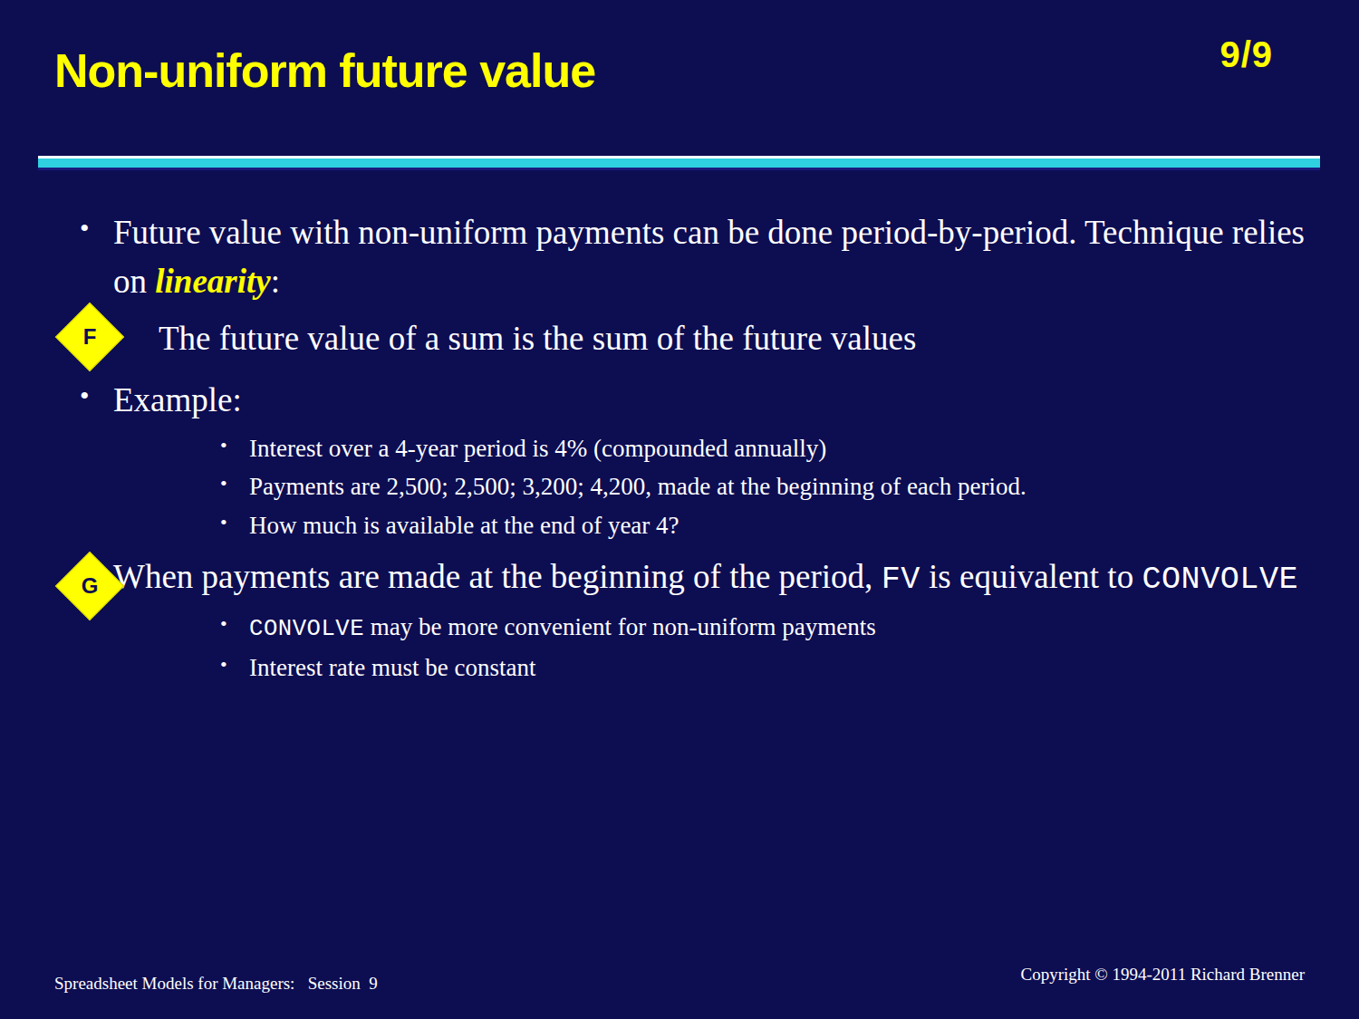9/9
Non-uniform future value
Future value with non-uniform payments can be done period-by-period. Technique relies on linearity:
The future value of a sum is the sum of the future values
Example:
Interest over a 4-year period is 4% (compounded annually)
Payments are 2,500; 2,500; 3,200; 4,200, made at the beginning of each period.
How much is available at the end of year 4?
When payments are made at the beginning of the period, FV is equivalent to CONVOLVE
CONVOLVE may be more convenient for non-uniform payments
Interest rate must be constant
F
G
Spreadsheet Models for Managers: Session 9
Copyright © 1994-2011 Richard Brenner